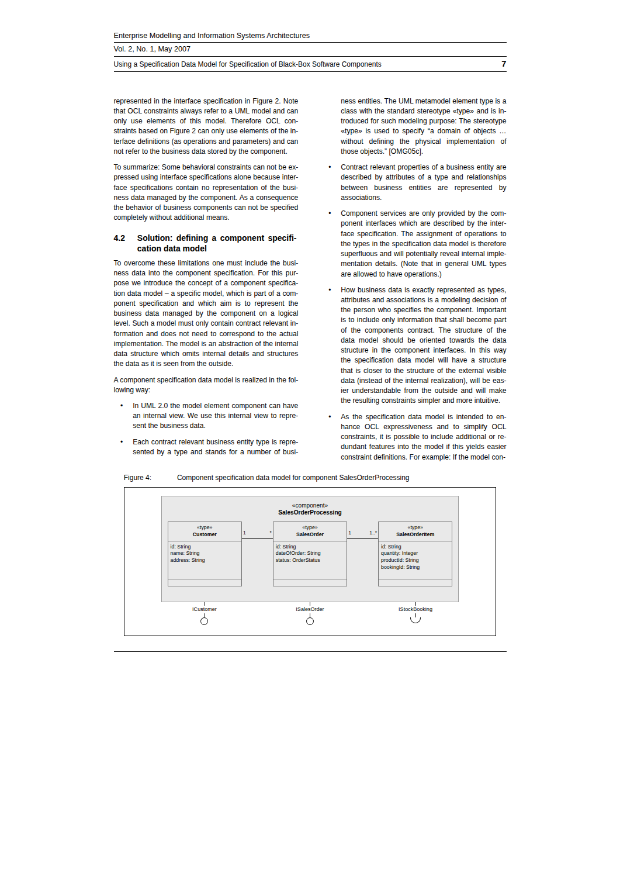Enterprise Modelling and Information Systems Architectures
Vol. 2, No. 1, May 2007
Using a Specification Data Model for Specification of Black-Box Software Components 7
represented in the interface specification in Figure 2. Note that OCL constraints always refer to a UML model and can only use elements of this model. Therefore OCL constraints based on Figure 2 can only use elements of the interface definitions (as operations and parameters) and can not refer to the business data stored by the component.
To summarize: Some behavioral constraints can not be expressed using interface specifications alone because interface specifications contain no representation of the business data managed by the component. As a consequence the behavior of business components can not be specified completely without additional means.
4.2 Solution: defining a component specification data model
To overcome these limitations one must include the business data into the component specification. For this purpose we introduce the concept of a component specification data model – a specific model, which is part of a component specification and which aim is to represent the business data managed by the component on a logical level. Such a model must only contain contract relevant information and does not need to correspond to the actual implementation. The model is an abstraction of the internal data structure which omits internal details and structures the data as it is seen from the outside.
A component specification data model is realized in the following way:
In UML 2.0 the model element component can have an internal view. We use this internal view to represent the business data.
Each contract relevant business entity type is represented by a type and stands for a number of business entities. The UML metamodel element type is a class with the standard stereotype «type» and is introduced for such modeling purpose: The stereotype «type» is used to specify “a domain of objects … without defining the physical implementation of those objects.” [OMG05c].
Contract relevant properties of a business entity are described by attributes of a type and relationships between business entities are represented by associations.
Component services are only provided by the component interfaces which are described by the interface specification. The assignment of operations to the types in the specification data model is therefore superfluous and will potentially reveal internal implementation details. (Note that in general UML types are allowed to have operations.)
How business data is exactly represented as types, attributes and associations is a modeling decision of the person who specifies the component. Important is to include only information that shall become part of the components contract. The structure of the data model should be oriented towards the data structure in the component interfaces. In this way the specification data model will have a structure that is closer to the structure of the external visible data (instead of the internal realization), will be easier understandable from the outside and will make the resulting constraints simpler and more intuitive.
As the specification data model is intended to enhance OCL expressiveness and to simplify OCL constraints, it is possible to include additional or redundant features into the model if this yields easier constraint definitions. For example: If the model con-
Figure 4: Component specification data model for component SalesOrderProcessing
«component» SalesOrderProcessing
«type» Customer
id: String
name: String
address: String
1
*
«type» SalesOrder
id: String
dateOfOrder: String
status: OrderStatus
1
1..*
«type» SalesOrderItem
id: String
quantity: Integer
productId: String
bookingId: String
ICustomer
ISalesOrder
IStockBooking